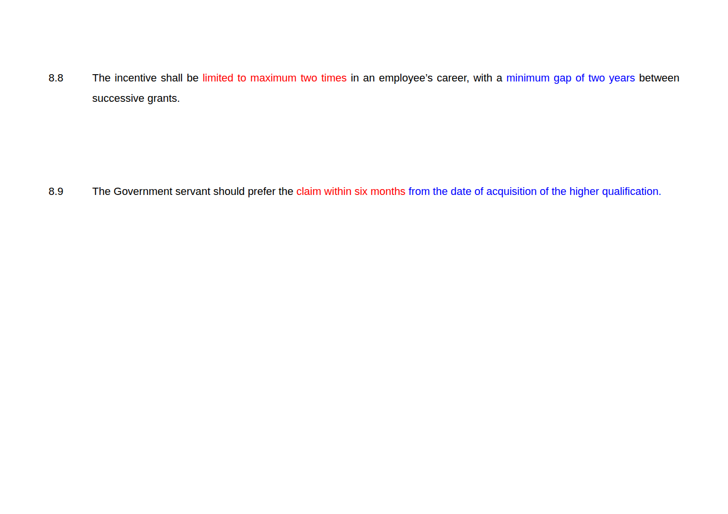8.8
The incentive shall be limited to maximum two times in an employee’s career, with a minimum gap of two years between successive grants.
8.9
The Government servant should prefer the claim within six months from the date of acquisition of the higher qualification.